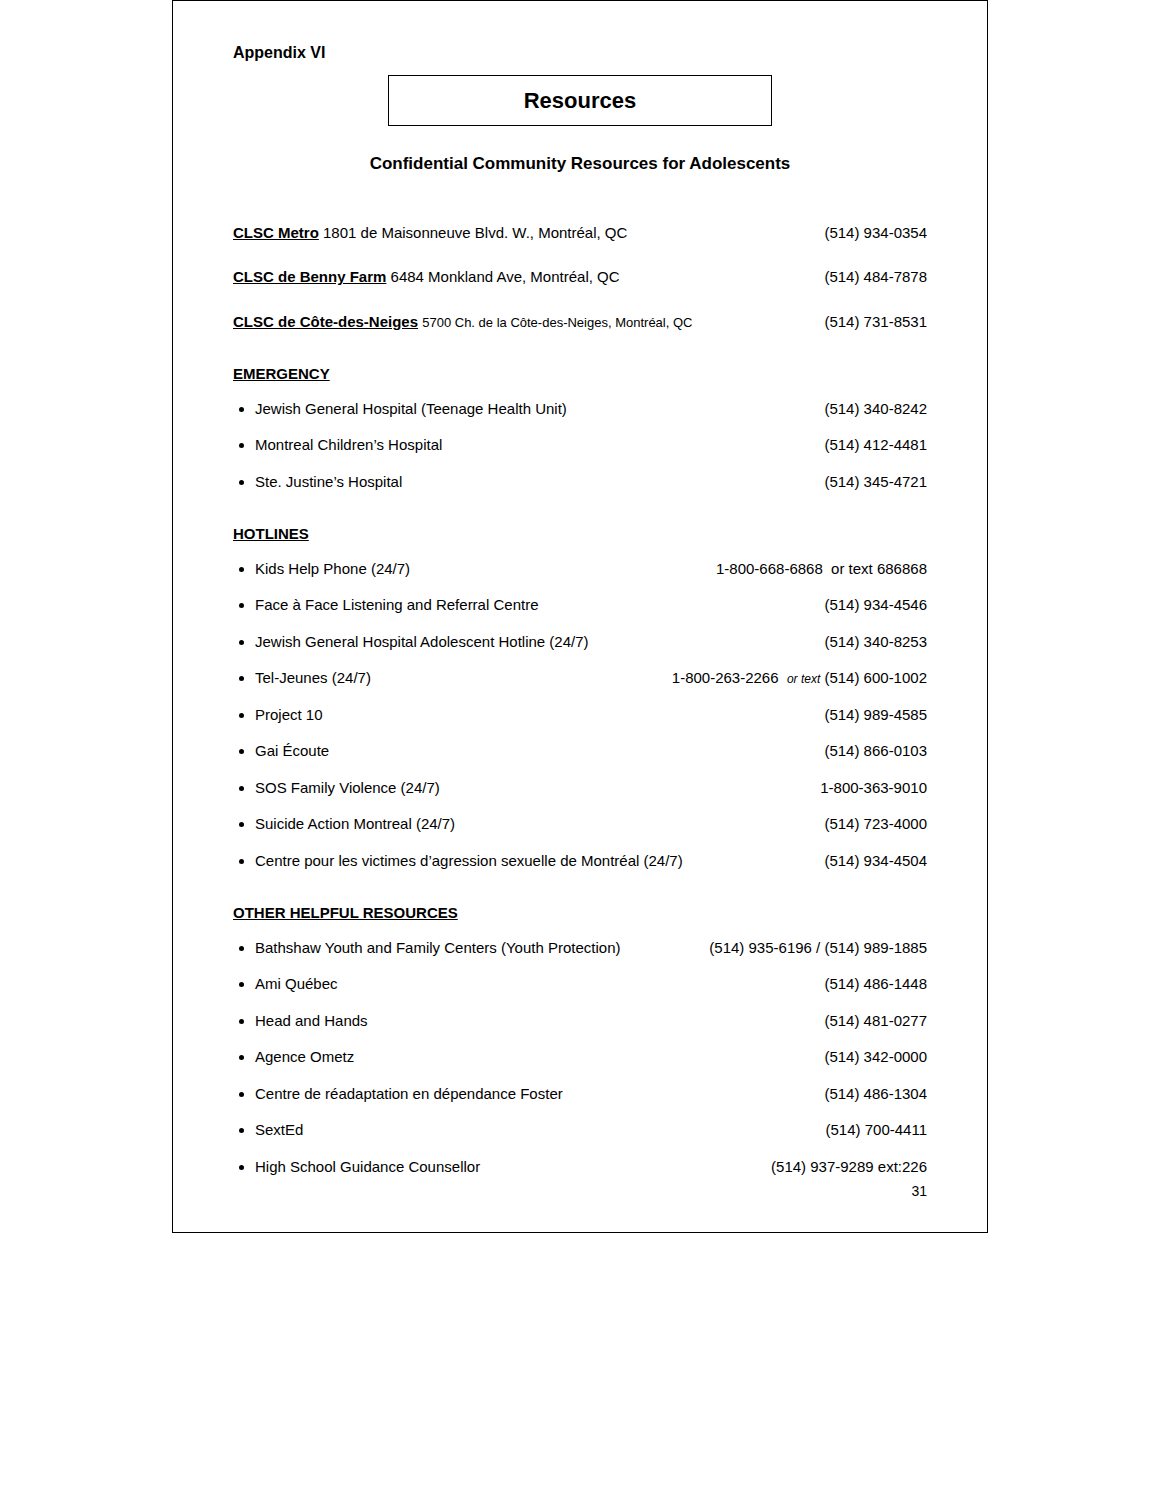Appendix VI
Resources
Confidential Community Resources for Adolescents
CLSC Metro 1801 de Maisonneuve Blvd. W., Montréal, QC
(514) 934-0354
CLSC de Benny Farm 6484 Monkland Ave, Montréal, QC
(514) 484-7878
CLSC de Côte-des-Neiges 5700 Ch. de la Côte-des-Neiges, Montréal, QC
(514) 731-8531
EMERGENCY
Jewish General Hospital (Teenage Health Unit)
(514) 340-8242
Montreal Children’s Hospital
(514) 412-4481
Ste. Justine’s Hospital
(514) 345-4721
HOTLINES
Kids Help Phone (24/7)
1-800-668-6868 or text 686868
Face à Face Listening and Referral Centre
(514) 934-4546
Jewish General Hospital Adolescent Hotline (24/7)
(514) 340-8253
Tel-Jeunes (24/7)
1-800-263-2266 or text (514) 600-1002
Project 10
(514) 989-4585
Gai Écoute
(514) 866-0103
SOS Family Violence (24/7)
1-800-363-9010
Suicide Action Montreal (24/7)
(514) 723-4000
Centre pour les victimes d’agression sexuelle de Montréal (24/7)
(514) 934-4504
OTHER HELPFUL RESOURCES
Bathshaw Youth and Family Centers (Youth Protection)
(514) 935-6196 / (514) 989-1885
Ami Québec
(514) 486-1448
Head and Hands
(514) 481-0277
Agence Ometz
(514) 342-0000
Centre de réadaptation en dépendance Foster
(514) 486-1304
SextEd
(514) 700-4411
High School Guidance Counsellor
(514) 937-9289 ext:226
31